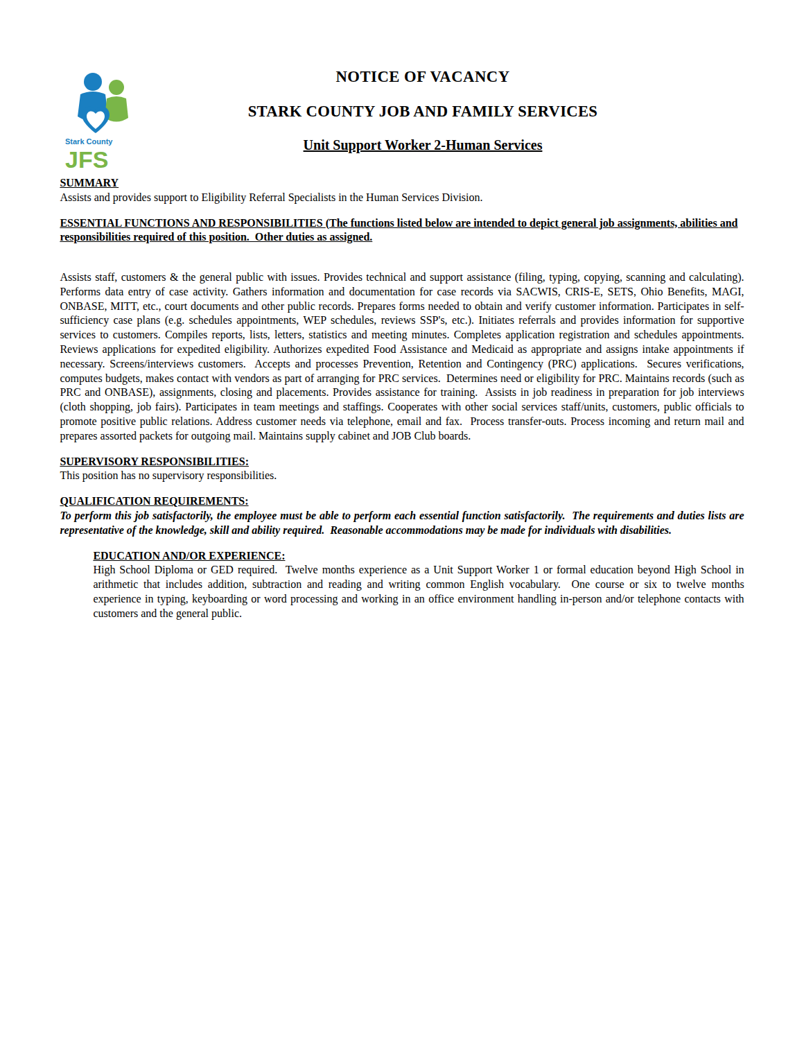Stark County JFS
NOTICE OF VACANCY
STARK COUNTY JOB AND FAMILY SERVICES
Unit Support Worker 2-Human Services
SUMMARY
Assists and provides support to Eligibility Referral Specialists in the Human Services Division.
ESSENTIAL FUNCTIONS AND RESPONSIBILITIES (The functions listed below are intended to depict general job assignments, abilities and responsibilities required of this position. Other duties as assigned.
Assists staff, customers & the general public with issues. Provides technical and support assistance (filing, typing, copying, scanning and calculating). Performs data entry of case activity. Gathers information and documentation for case records via SACWIS, CRIS-E, SETS, Ohio Benefits, MAGI, ONBASE, MITT, etc., court documents and other public records. Prepares forms needed to obtain and verify customer information. Participates in self-sufficiency case plans (e.g. schedules appointments, WEP schedules, reviews SSP's, etc.). Initiates referrals and provides information for supportive services to customers. Compiles reports, lists, letters, statistics and meeting minutes. Completes application registration and schedules appointments. Reviews applications for expedited eligibility. Authorizes expedited Food Assistance and Medicaid as appropriate and assigns intake appointments if necessary. Screens/interviews customers. Accepts and processes Prevention, Retention and Contingency (PRC) applications. Secures verifications, computes budgets, makes contact with vendors as part of arranging for PRC services. Determines need or eligibility for PRC. Maintains records (such as PRC and ONBASE), assignments, closing and placements. Provides assistance for training. Assists in job readiness in preparation for job interviews (cloth shopping, job fairs). Participates in team meetings and staffings. Cooperates with other social services staff/units, customers, public officials to promote positive public relations. Address customer needs via telephone, email and fax. Process transfer-outs. Process incoming and return mail and prepares assorted packets for outgoing mail. Maintains supply cabinet and JOB Club boards.
SUPERVISORY RESPONSIBILITIES:
This position has no supervisory responsibilities.
QUALIFICATION REQUIREMENTS:
To perform this job satisfactorily, the employee must be able to perform each essential function satisfactorily. The requirements and duties lists are representative of the knowledge, skill and ability required. Reasonable accommodations may be made for individuals with disabilities.
EDUCATION AND/OR EXPERIENCE:
High School Diploma or GED required. Twelve months experience as a Unit Support Worker 1 or formal education beyond High School in arithmetic that includes addition, subtraction and reading and writing common English vocabulary. One course or six to twelve months experience in typing, keyboarding or word processing and working in an office environment handling in-person and/or telephone contacts with customers and the general public.